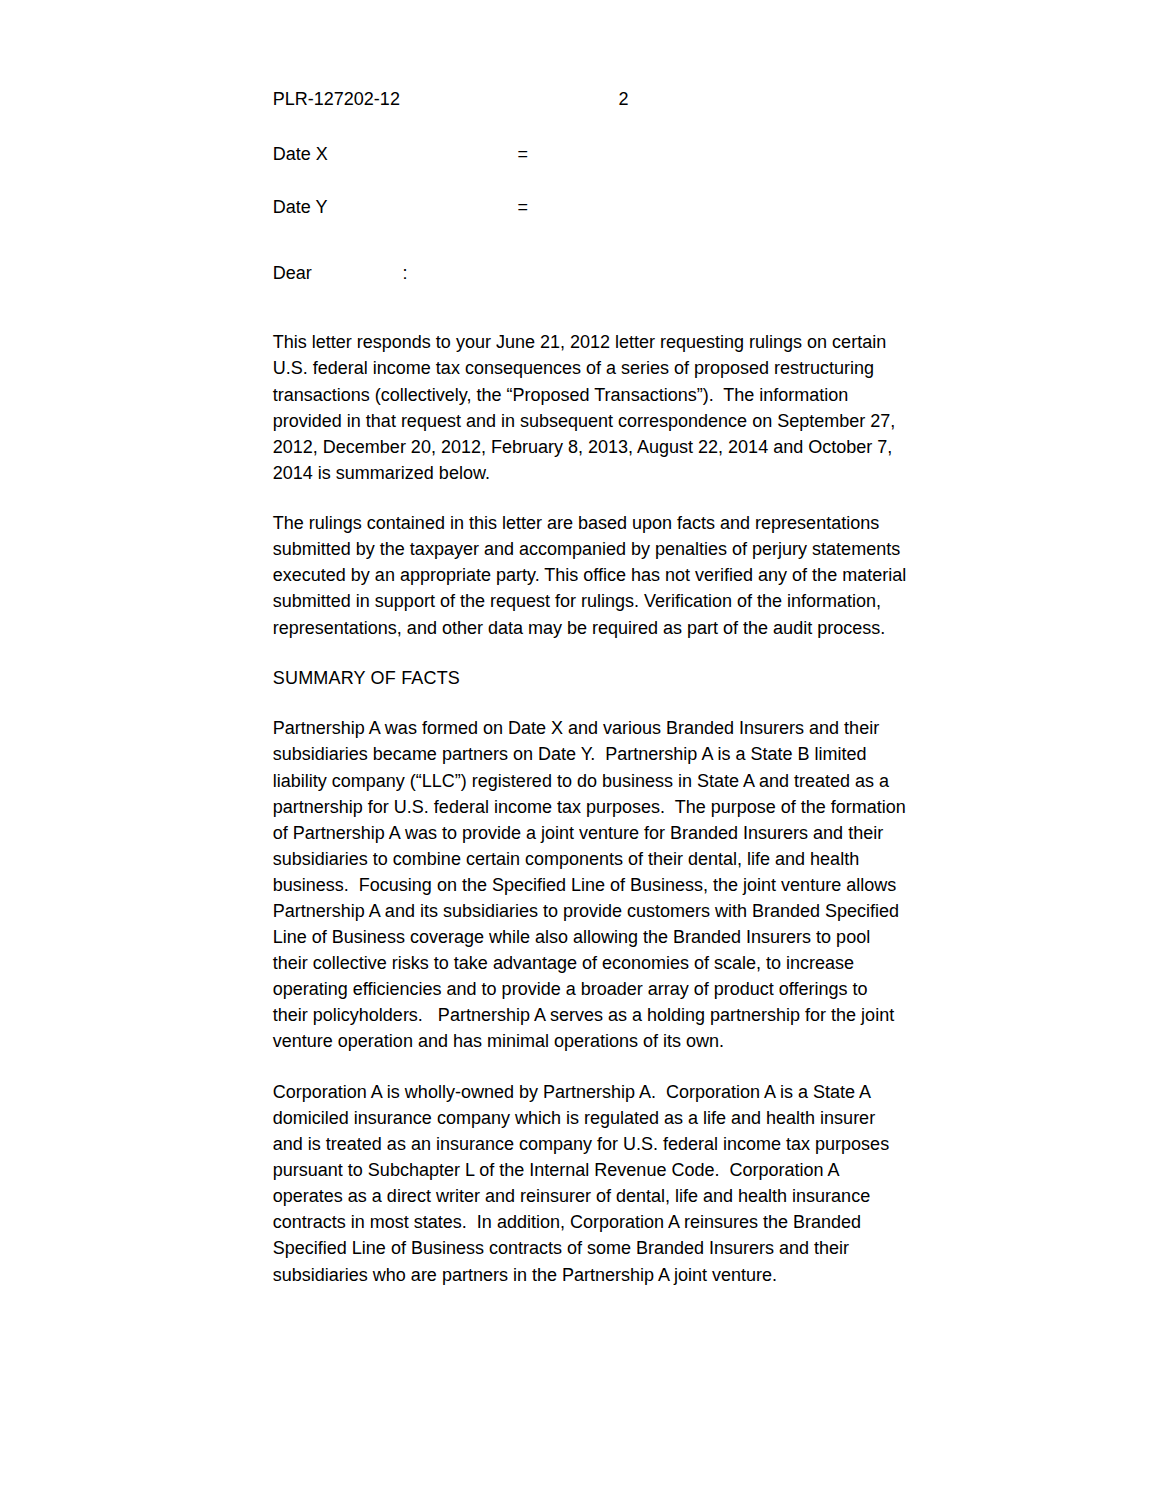PLR-127202-12
2
Date X
=
Date Y
=
Dear
:
This letter responds to your June 21, 2012 letter requesting rulings on certain U.S. federal income tax consequences of a series of proposed restructuring transactions (collectively, the “Proposed Transactions”). The information provided in that request and in subsequent correspondence on September 27, 2012, December 20, 2012, February 8, 2013, August 22, 2014 and October 7, 2014 is summarized below.
The rulings contained in this letter are based upon facts and representations submitted by the taxpayer and accompanied by penalties of perjury statements executed by an appropriate party. This office has not verified any of the material submitted in support of the request for rulings. Verification of the information, representations, and other data may be required as part of the audit process.
SUMMARY OF FACTS
Partnership A was formed on Date X and various Branded Insurers and their subsidiaries became partners on Date Y. Partnership A is a State B limited liability company (“LLC”) registered to do business in State A and treated as a partnership for U.S. federal income tax purposes. The purpose of the formation of Partnership A was to provide a joint venture for Branded Insurers and their subsidiaries to combine certain components of their dental, life and health business. Focusing on the Specified Line of Business, the joint venture allows Partnership A and its subsidiaries to provide customers with Branded Specified Line of Business coverage while also allowing the Branded Insurers to pool their collective risks to take advantage of economies of scale, to increase operating efficiencies and to provide a broader array of product offerings to their policyholders. Partnership A serves as a holding partnership for the joint venture operation and has minimal operations of its own.
Corporation A is wholly-owned by Partnership A. Corporation A is a State A domiciled insurance company which is regulated as a life and health insurer and is treated as an insurance company for U.S. federal income tax purposes pursuant to Subchapter L of the Internal Revenue Code. Corporation A operates as a direct writer and reinsurer of dental, life and health insurance contracts in most states. In addition, Corporation A reinsures the Branded Specified Line of Business contracts of some Branded Insurers and their subsidiaries who are partners in the Partnership A joint venture.